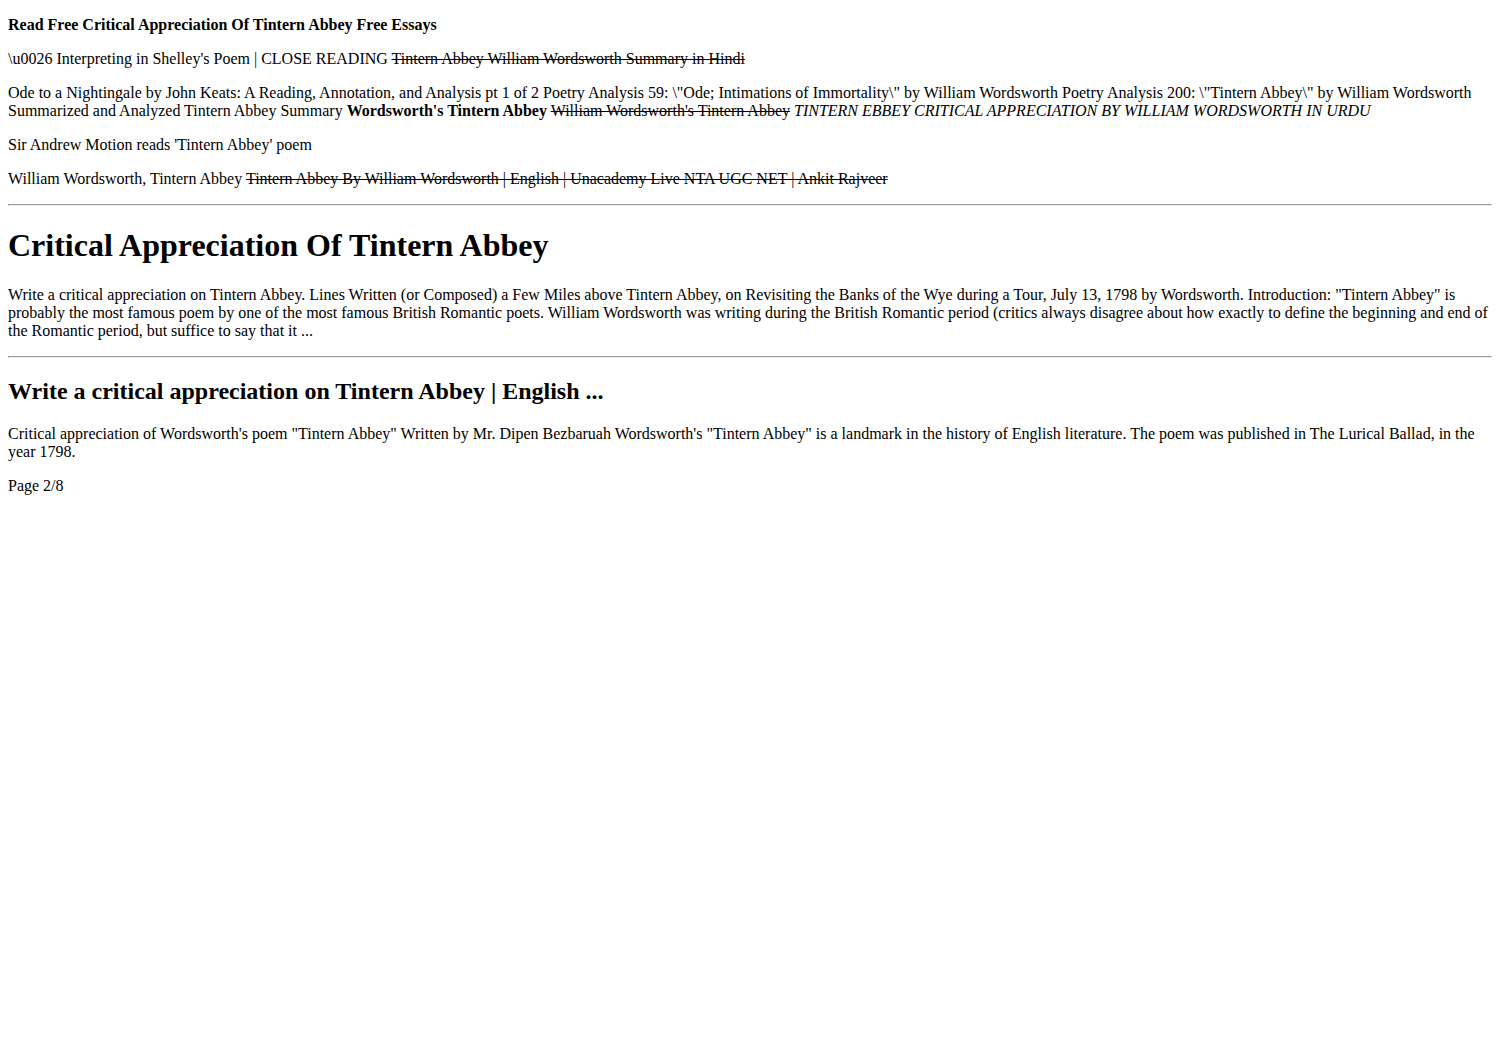Read Free Critical Appreciation Of Tintern Abbey Free Essays
\u0026 Interpreting in Shelley's Poem | CLOSE READING Tintern Abbey William Wordsworth Summary in Hindi
Ode to a Nightingale by John Keats: A Reading, Annotation, and Analysis pt 1 of 2 Poetry Analysis 59: \"Ode; Intimations of Immortality\" by William Wordsworth Poetry Analysis 200: \"Tintern Abbey\" by William Wordsworth Summarized and Analyzed Tintern Abbey Summary Wordsworth's Tintern Abbey William Wordsworth's Tintern Abbey TINTERN EBBEY CRITICAL APPRECIATION BY WILLIAM WORDSWORTH IN URDU
Sir Andrew Motion reads 'Tintern Abbey' poem
William Wordsworth, Tintern Abbey Tintern Abbey By William Wordsworth | English | Unacademy Live NTA UGC NET | Ankit Rajveer
Critical Appreciation Of Tintern Abbey
Write a critical appreciation on Tintern Abbey. Lines Written (or Composed) a Few Miles above Tintern Abbey, on Revisiting the Banks of the Wye during a Tour, July 13, 1798 by Wordsworth. Introduction: "Tintern Abbey" is probably the most famous poem by one of the most famous British Romantic poets. William Wordsworth was writing during the British Romantic period (critics always disagree about how exactly to define the beginning and end of the Romantic period, but suffice to say that it ...
Write a critical appreciation on Tintern Abbey | English ...
Critical appreciation of Wordsworth's poem "Tintern Abbey" Written by Mr. Dipen Bezbaruah Wordsworth's "Tintern Abbey" is a landmark in the history of English literature. The poem was published in The Lurical Ballad, in the year 1798.
Page 2/8